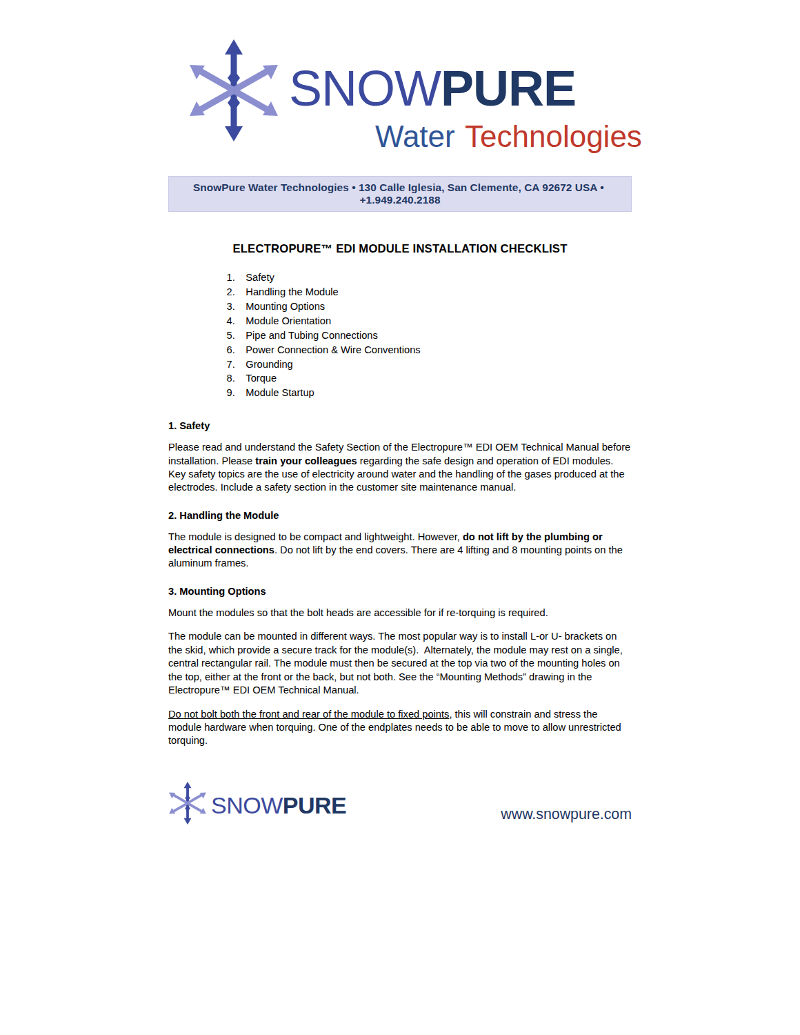SNOWPURE Water Technologies
SnowPure Water Technologies • 130 Calle Iglesia, San Clemente, CA 92672 USA • +1.949.240.2188
ELECTROPURE™ EDI MODULE INSTALLATION CHECKLIST
Safety
Handling the Module
Mounting Options
Module Orientation
Pipe and Tubing Connections
Power Connection & Wire Conventions
Grounding
Torque
Module Startup
1. Safety
Please read and understand the Safety Section of the Electropure™ EDI OEM Technical Manual before installation. Please train your colleagues regarding the safe design and operation of EDI modules. Key safety topics are the use of electricity around water and the handling of the gases produced at the electrodes. Include a safety section in the customer site maintenance manual.
2. Handling the Module
The module is designed to be compact and lightweight. However, do not lift by the plumbing or electrical connections. Do not lift by the end covers. There are 4 lifting and 8 mounting points on the aluminum frames.
3. Mounting Options
Mount the modules so that the bolt heads are accessible for if re-torquing is required.
The module can be mounted in different ways. The most popular way is to install L-or U- brackets on the skid, which provide a secure track for the module(s). Alternately, the module may rest on a single, central rectangular rail. The module must then be secured at the top via two of the mounting holes on the top, either at the front or the back, but not both. See the “Mounting Methods” drawing in the Electropure™ EDI OEM Technical Manual.
Do not bolt both the front and rear of the module to fixed points, this will constrain and stress the module hardware when torquing. One of the endplates needs to be able to move to allow unrestricted torquing.
SNOWPURE
www.snowpure.com